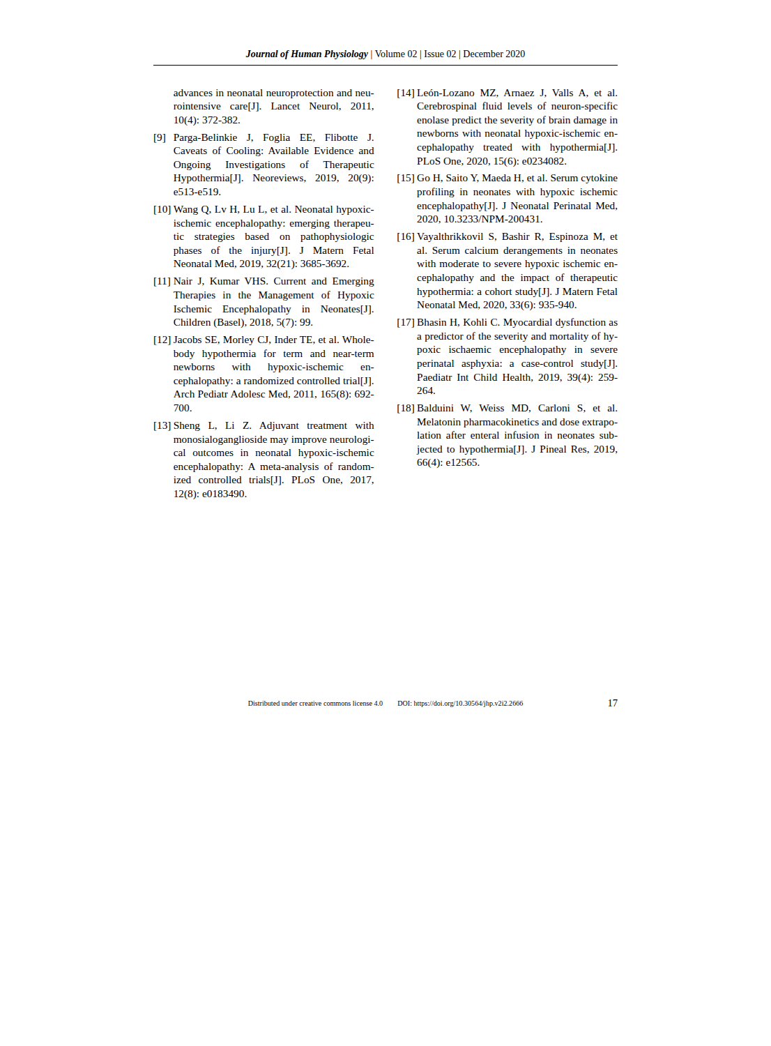Journal of Human Physiology | Volume 02 | Issue 02 | December 2020
advances in neonatal neuroprotection and neurointensive care[J]. Lancet Neurol, 2011, 10(4): 372-382.
[9] Parga-Belinkie J, Foglia EE, Flibotte J. Caveats of Cooling: Available Evidence and Ongoing Investigations of Therapeutic Hypothermia[J]. Neoreviews, 2019, 20(9): e513-e519.
[10] Wang Q, Lv H, Lu L, et al. Neonatal hypoxic-ischemic encephalopathy: emerging therapeutic strategies based on pathophysiologic phases of the injury[J]. J Matern Fetal Neonatal Med, 2019, 32(21): 3685-3692.
[11] Nair J, Kumar VHS. Current and Emerging Therapies in the Management of Hypoxic Ischemic Encephalopathy in Neonates[J]. Children (Basel), 2018, 5(7): 99.
[12] Jacobs SE, Morley CJ, Inder TE, et al. Whole-body hypothermia for term and near-term newborns with hypoxic-ischemic encephalopathy: a randomized controlled trial[J]. Arch Pediatr Adolesc Med, 2011, 165(8): 692-700.
[13] Sheng L, Li Z. Adjuvant treatment with monosialoganglioside may improve neurological outcomes in neonatal hypoxic-ischemic encephalopathy: A meta-analysis of randomized controlled trials[J]. PLoS One, 2017, 12(8): e0183490.
[14] León-Lozano MZ, Arnaez J, Valls A, et al. Cerebrospinal fluid levels of neuron-specific enolase predict the severity of brain damage in newborns with neonatal hypoxic-ischemic encephalopathy treated with hypothermia[J]. PLoS One, 2020, 15(6): e0234082.
[15] Go H, Saito Y, Maeda H, et al. Serum cytokine profiling in neonates with hypoxic ischemic encephalopathy[J]. J Neonatal Perinatal Med, 2020, 10.3233/NPM-200431.
[16] Vayalthrikkovil S, Bashir R, Espinoza M, et al. Serum calcium derangements in neonates with moderate to severe hypoxic ischemic encephalopathy and the impact of therapeutic hypothermia: a cohort study[J]. J Matern Fetal Neonatal Med, 2020, 33(6): 935-940.
[17] Bhasin H, Kohli C. Myocardial dysfunction as a predictor of the severity and mortality of hypoxic ischaemic encephalopathy in severe perinatal asphyxia: a case-control study[J]. Paediatr Int Child Health, 2019, 39(4): 259-264.
[18] Balduini W, Weiss MD, Carloni S, et al. Melatonin pharmacokinetics and dose extrapolation after enteral infusion in neonates subjected to hypothermia[J]. J Pineal Res, 2019, 66(4): e12565.
Distributed under creative commons license 4.0 DOI: https://doi.org/10.30564/jhp.v2i2.2666 17